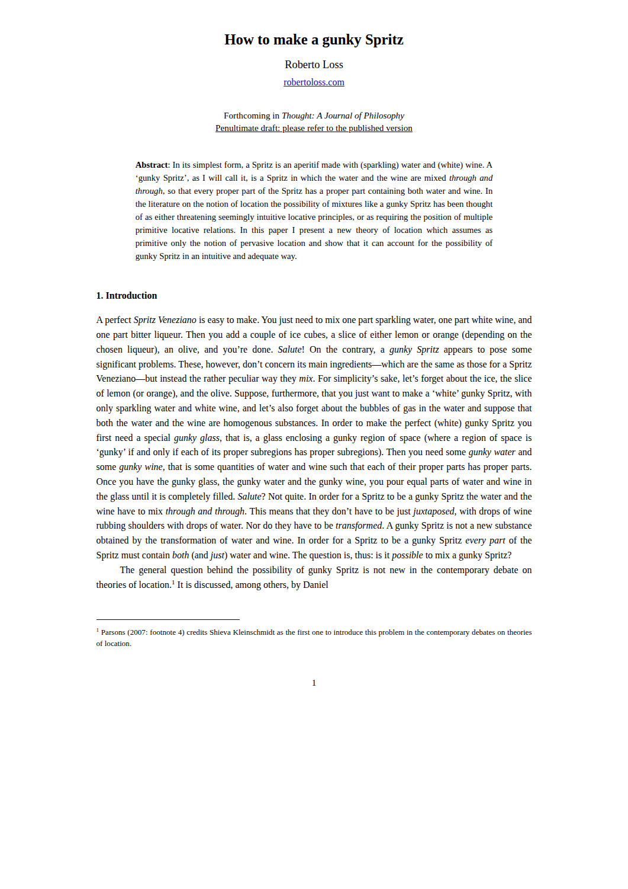How to make a gunky Spritz
Roberto Loss
robertoloss.com
Forthcoming in Thought: A Journal of Philosophy
Penultimate draft: please refer to the published version
Abstract: In its simplest form, a Spritz is an aperitif made with (sparkling) water and (white) wine. A ‘gunky Spritz’, as I will call it, is a Spritz in which the water and the wine are mixed through and through, so that every proper part of the Spritz has a proper part containing both water and wine. In the literature on the notion of location the possibility of mixtures like a gunky Spritz has been thought of as either threatening seemingly intuitive locative principles, or as requiring the position of multiple primitive locative relations. In this paper I present a new theory of location which assumes as primitive only the notion of pervasive location and show that it can account for the possibility of gunky Spritz in an intuitive and adequate way.
1. Introduction
A perfect Spritz Veneziano is easy to make. You just need to mix one part sparkling water, one part white wine, and one part bitter liqueur. Then you add a couple of ice cubes, a slice of either lemon or orange (depending on the chosen liqueur), an olive, and you’re done. Salute! On the contrary, a gunky Spritz appears to pose some significant problems. These, however, don’t concern its main ingredients—which are the same as those for a Spritz Veneziano—but instead the rather peculiar way they mix. For simplicity’s sake, let’s forget about the ice, the slice of lemon (or orange), and the olive. Suppose, furthermore, that you just want to make a ‘white’ gunky Spritz, with only sparkling water and white wine, and let’s also forget about the bubbles of gas in the water and suppose that both the water and the wine are homogenous substances. In order to make the perfect (white) gunky Spritz you first need a special gunky glass, that is, a glass enclosing a gunky region of space (where a region of space is ‘gunky’ if and only if each of its proper subregions has proper subregions). Then you need some gunky water and some gunky wine, that is some quantities of water and wine such that each of their proper parts has proper parts. Once you have the gunky glass, the gunky water and the gunky wine, you pour equal parts of water and wine in the glass until it is completely filled. Salute? Not quite. In order for a Spritz to be a gunky Spritz the water and the wine have to mix through and through. This means that they don’t have to be just juxtaposed, with drops of wine rubbing shoulders with drops of water. Nor do they have to be transformed. A gunky Spritz is not a new substance obtained by the transformation of water and wine. In order for a Spritz to be a gunky Spritz every part of the Spritz must contain both (and just) water and wine. The question is, thus: is it possible to mix a gunky Spritz?
The general question behind the possibility of gunky Spritz is not new in the contemporary debate on theories of location.1 It is discussed, among others, by Daniel
1 Parsons (2007: footnote 4) credits Shieva Kleinschmidt as the first one to introduce this problem in the contemporary debates on theories of location.
1